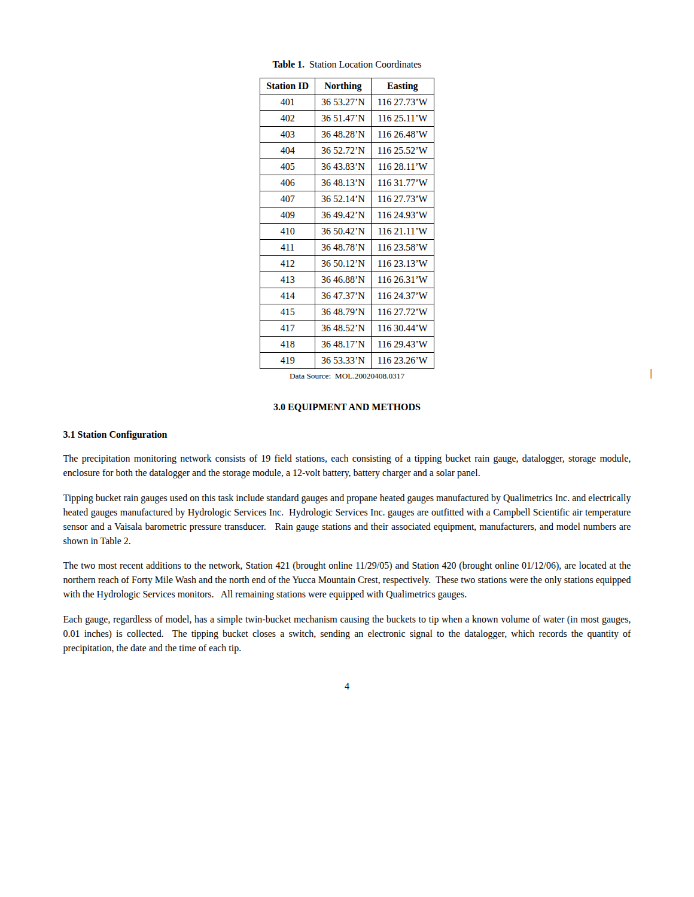Table 1. Station Location Coordinates
| Station ID | Northing | Easting |
| --- | --- | --- |
| 401 | 36 53.27’N | 116 27.73’W |
| 402 | 36 51.47’N | 116 25.11’W |
| 403 | 36 48.28’N | 116 26.48’W |
| 404 | 36 52.72’N | 116 25.52’W |
| 405 | 36 43.83’N | 116 28.11’W |
| 406 | 36 48.13’N | 116 31.77’W |
| 407 | 36 52.14’N | 116 27.73’W |
| 409 | 36 49.42’N | 116 24.93’W |
| 410 | 36 50.42’N | 116 21.11’W |
| 411 | 36 48.78’N | 116 23.58’W |
| 412 | 36 50.12’N | 116 23.13’W |
| 413 | 36 46.88’N | 116 26.31’W |
| 414 | 36 47.37’N | 116 24.37’W |
| 415 | 36 48.79’N | 116 27.72’W |
| 417 | 36 48.52’N | 116 30.44’W |
| 418 | 36 48.17’N | 116 29.43’W |
| 419 | 36 53.33’N | 116 23.26’W |
Data Source: MOL.20020408.0317 |
3.0 EQUIPMENT AND METHODS
3.1 Station Configuration
The precipitation monitoring network consists of 19 field stations, each consisting of a tipping bucket rain gauge, datalogger, storage module, enclosure for both the datalogger and the storage module, a 12-volt battery, battery charger and a solar panel.
Tipping bucket rain gauges used on this task include standard gauges and propane heated gauges manufactured by Qualimetrics Inc. and electrically heated gauges manufactured by Hydrologic Services Inc. Hydrologic Services Inc. gauges are outfitted with a Campbell Scientific air temperature sensor and a Vaisala barometric pressure transducer. Rain gauge stations and their associated equipment, manufacturers, and model numbers are shown in Table 2.
The two most recent additions to the network, Station 421 (brought online 11/29/05) and Station 420 (brought online 01/12/06), are located at the northern reach of Forty Mile Wash and the north end of the Yucca Mountain Crest, respectively. These two stations were the only stations equipped with the Hydrologic Services monitors. All remaining stations were equipped with Qualimetrics gauges.
Each gauge, regardless of model, has a simple twin-bucket mechanism causing the buckets to tip when a known volume of water (in most gauges, 0.01 inches) is collected. The tipping bucket closes a switch, sending an electronic signal to the datalogger, which records the quantity of precipitation, the date and the time of each tip.
4